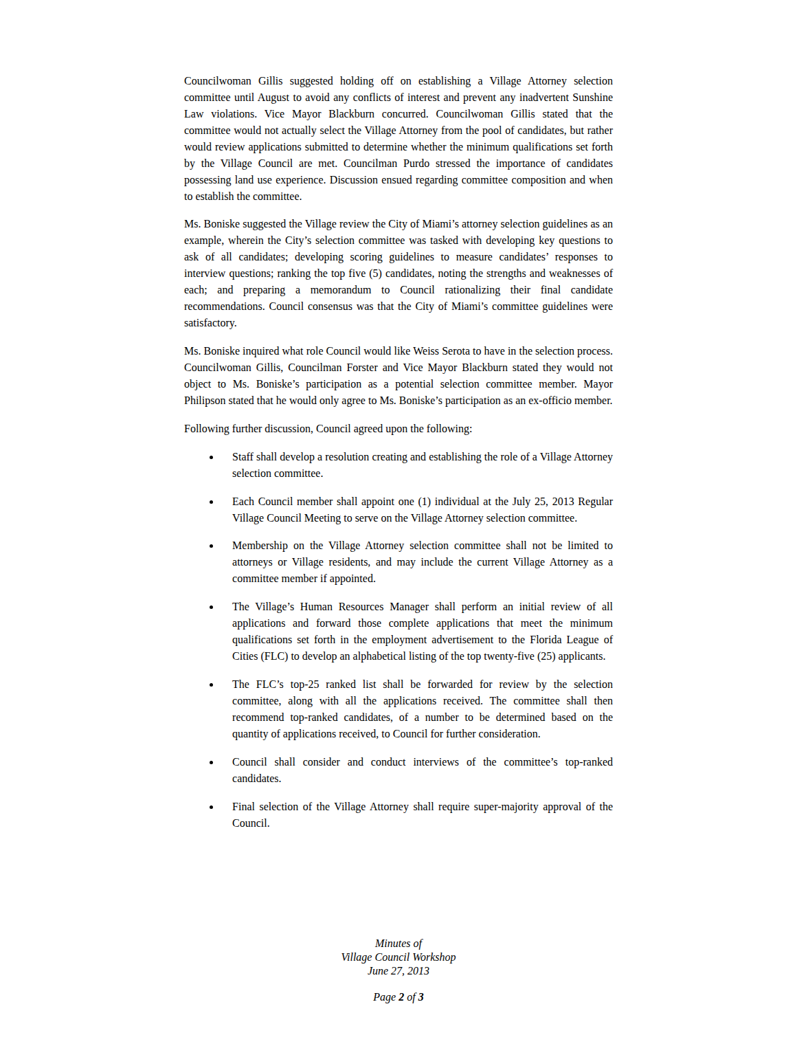Councilwoman Gillis suggested holding off on establishing a Village Attorney selection committee until August to avoid any conflicts of interest and prevent any inadvertent Sunshine Law violations. Vice Mayor Blackburn concurred. Councilwoman Gillis stated that the committee would not actually select the Village Attorney from the pool of candidates, but rather would review applications submitted to determine whether the minimum qualifications set forth by the Village Council are met. Councilman Purdo stressed the importance of candidates possessing land use experience. Discussion ensued regarding committee composition and when to establish the committee.
Ms. Boniske suggested the Village review the City of Miami’s attorney selection guidelines as an example, wherein the City’s selection committee was tasked with developing key questions to ask of all candidates; developing scoring guidelines to measure candidates’ responses to interview questions; ranking the top five (5) candidates, noting the strengths and weaknesses of each; and preparing a memorandum to Council rationalizing their final candidate recommendations. Council consensus was that the City of Miami’s committee guidelines were satisfactory.
Ms. Boniske inquired what role Council would like Weiss Serota to have in the selection process. Councilwoman Gillis, Councilman Forster and Vice Mayor Blackburn stated they would not object to Ms. Boniske’s participation as a potential selection committee member. Mayor Philipson stated that he would only agree to Ms. Boniske’s participation as an ex-officio member.
Following further discussion, Council agreed upon the following:
Staff shall develop a resolution creating and establishing the role of a Village Attorney selection committee.
Each Council member shall appoint one (1) individual at the July 25, 2013 Regular Village Council Meeting to serve on the Village Attorney selection committee.
Membership on the Village Attorney selection committee shall not be limited to attorneys or Village residents, and may include the current Village Attorney as a committee member if appointed.
The Village’s Human Resources Manager shall perform an initial review of all applications and forward those complete applications that meet the minimum qualifications set forth in the employment advertisement to the Florida League of Cities (FLC) to develop an alphabetical listing of the top twenty-five (25) applicants.
The FLC’s top-25 ranked list shall be forwarded for review by the selection committee, along with all the applications received. The committee shall then recommend top-ranked candidates, of a number to be determined based on the quantity of applications received, to Council for further consideration.
Council shall consider and conduct interviews of the committee’s top-ranked candidates.
Final selection of the Village Attorney shall require super-majority approval of the Council.
Minutes of
Village Council Workshop
June 27, 2013
Page 2 of 3